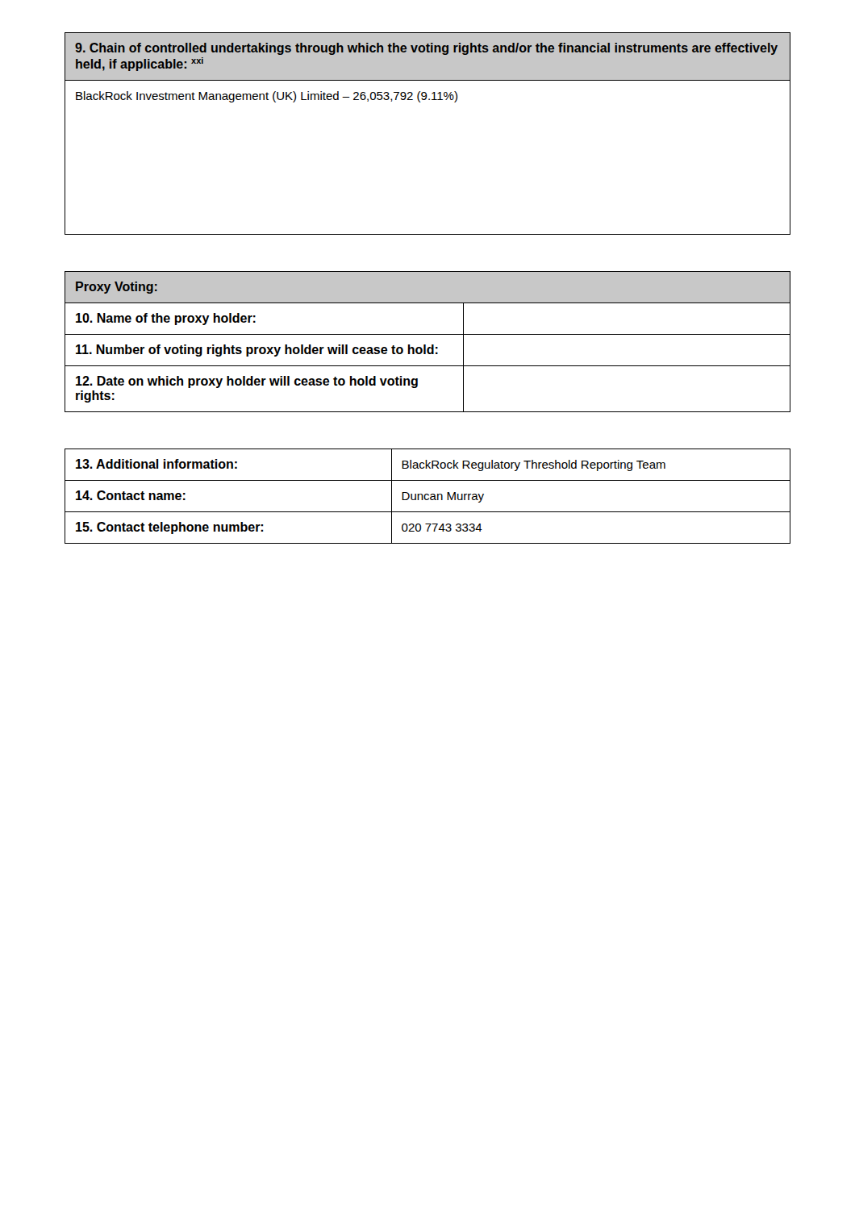| 9. Chain of controlled undertakings through which the voting rights and/or the financial instruments are effectively held, if applicable: xxi |
| BlackRock Investment Management (UK) Limited – 26,053,792 (9.11%) |
| Proxy Voting: |
| 10. Name of the proxy holder: | |
| 11. Number of voting rights proxy holder will cease to hold: | |
| 12. Date on which proxy holder will cease to hold voting rights: | |
| 13. Additional information: | BlackRock Regulatory Threshold Reporting Team |
| 14. Contact name: | Duncan Murray |
| 15. Contact telephone number: | 020 7743 3334 |